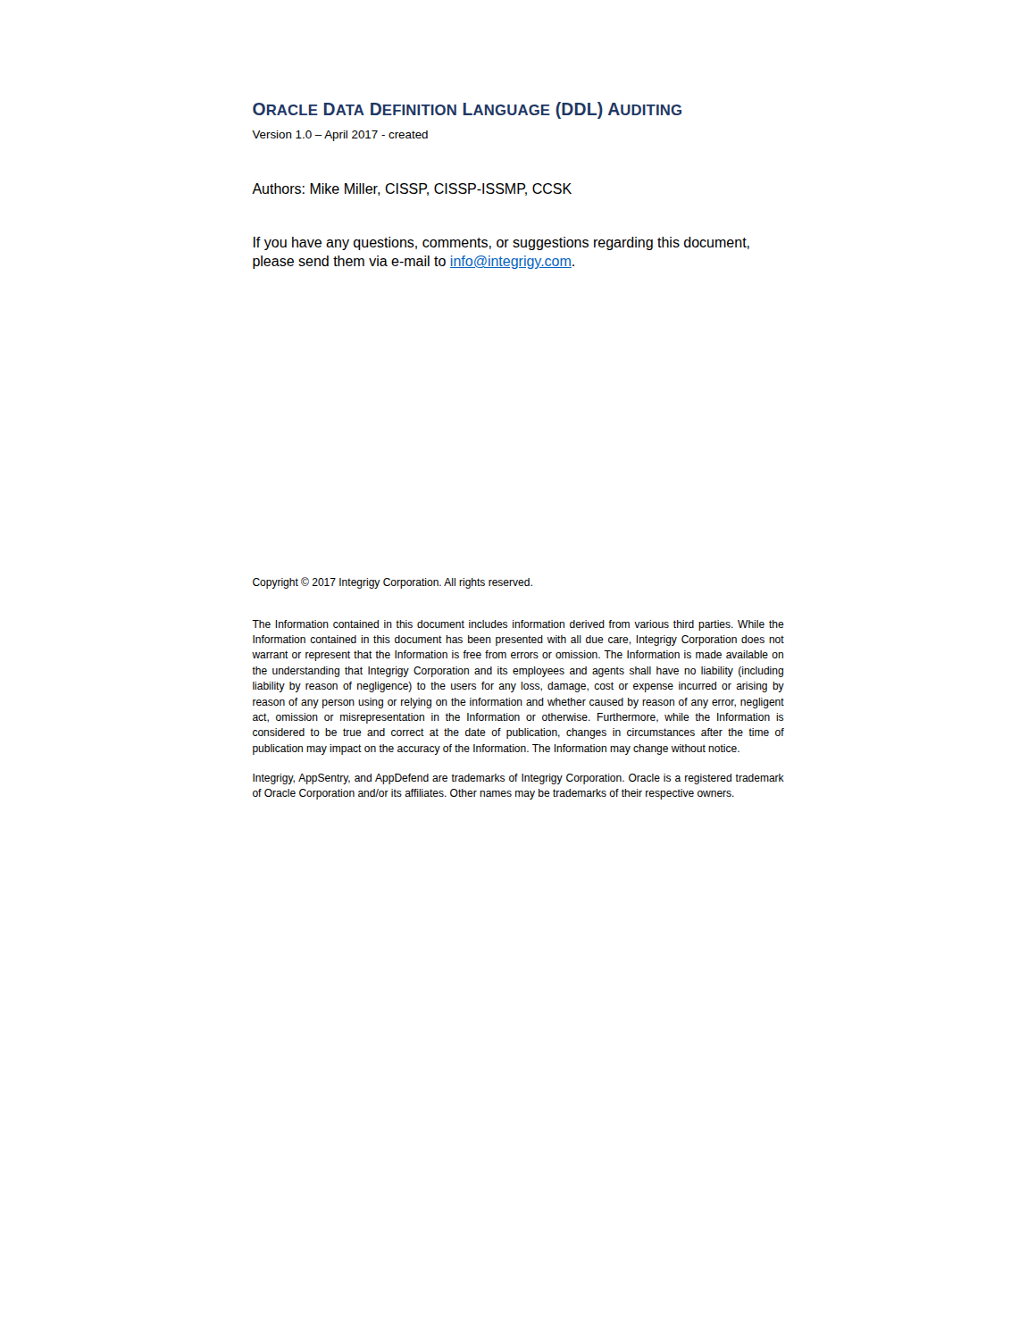ORACLE DATA DEFINITION LANGUAGE (DDL) AUDITING
Version 1.0 – April 2017 - created
Authors: Mike Miller, CISSP, CISSP-ISSMP, CCSK
If you have any questions, comments, or suggestions regarding this document, please send them via e-mail to info@integrigy.com.
Copyright © 2017 Integrigy Corporation. All rights reserved.
The Information contained in this document includes information derived from various third parties. While the Information contained in this document has been presented with all due care, Integrigy Corporation does not warrant or represent that the Information is free from errors or omission. The Information is made available on the understanding that Integrigy Corporation and its employees and agents shall have no liability (including liability by reason of negligence) to the users for any loss, damage, cost or expense incurred or arising by reason of any person using or relying on the information and whether caused by reason of any error, negligent act, omission or misrepresentation in the Information or otherwise. Furthermore, while the Information is considered to be true and correct at the date of publication, changes in circumstances after the time of publication may impact on the accuracy of the Information. The Information may change without notice.
Integrigy, AppSentry, and AppDefend are trademarks of Integrigy Corporation. Oracle is a registered trademark of Oracle Corporation and/or its affiliates. Other names may be trademarks of their respective owners.